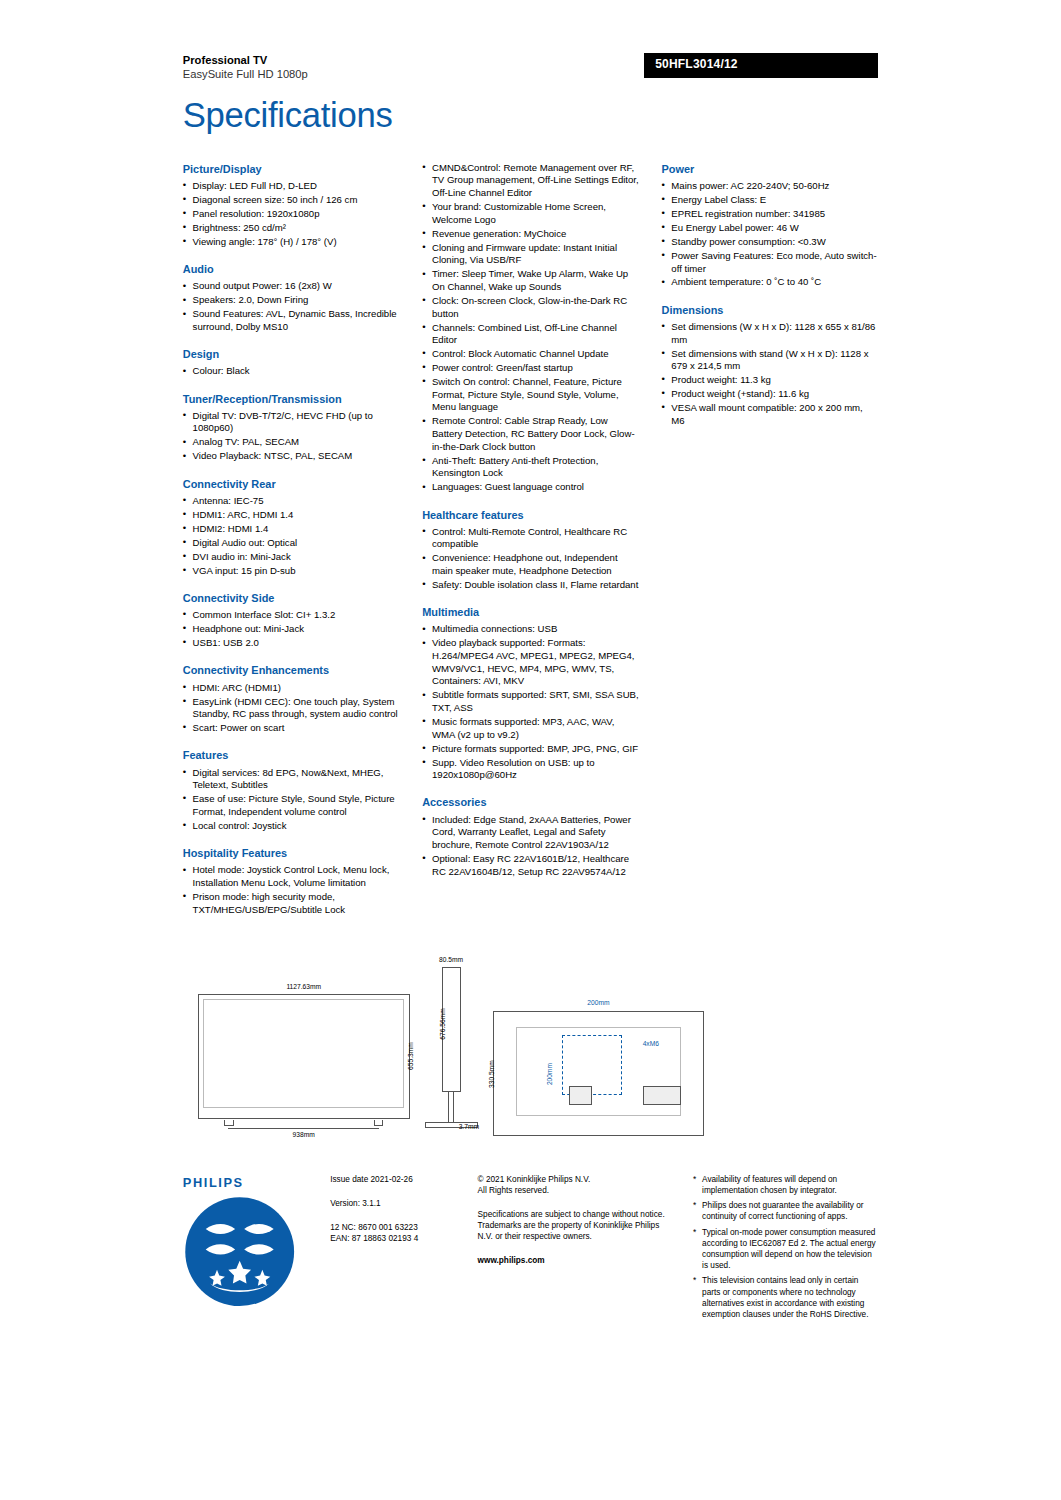Professional TV
EasySuite Full HD 1080p
50HFL3014/12
Specifications
Picture/Display
Display: LED Full HD, D-LED
Diagonal screen size: 50 inch / 126 cm
Panel resolution: 1920x1080p
Brightness: 250 cd/m²
Viewing angle: 178° (H) / 178° (V)
Audio
Sound output Power: 16 (2x8) W
Speakers: 2.0, Down Firing
Sound Features: AVL, Dynamic Bass, Incredible surround, Dolby MS10
Design
Colour: Black
Tuner/Reception/Transmission
Digital TV: DVB-T/T2/C, HEVC FHD (up to 1080p60)
Analog TV: PAL, SECAM
Video Playback: NTSC, PAL, SECAM
Connectivity Rear
Antenna: IEC-75
HDMI1: ARC, HDMI 1.4
HDMI2: HDMI 1.4
Digital Audio out: Optical
DVI audio in: Mini-Jack
VGA input: 15 pin D-sub
Connectivity Side
Common Interface Slot: CI+ 1.3.2
Headphone out: Mini-Jack
USB1: USB 2.0
Connectivity Enhancements
HDMI: ARC (HDMI1)
EasyLink (HDMI CEC): One touch play, System Standby, RC pass through, system audio control
Scart: Power on scart
Features
Digital services: 8d EPG, Now&Next, MHEG, Teletext, Subtitles
Ease of use: Picture Style, Sound Style, Picture Format, Independent volume control
Local control: Joystick
Hospitality Features
Hotel mode: Joystick Control Lock, Menu lock, Installation Menu Lock, Volume limitation
Prison mode: high security mode, TXT/MHEG/USB/EPG/Subtitle Lock
CMND&Control: Remote Management over RF, TV Group management, Off-Line Settings Editor, Off-Line Channel Editor
Your brand: Customizable Home Screen, Welcome Logo
Revenue generation: MyChoice
Cloning and Firmware update: Instant Initial Cloning, Via USB/RF
Timer: Sleep Timer, Wake Up Alarm, Wake Up On Channel, Wake up Sounds
Clock: On-screen Clock, Glow-in-the-Dark RC button
Channels: Combined List, Off-Line Channel Editor
Control: Block Automatic Channel Update
Power control: Green/fast startup
Switch On control: Channel, Feature, Picture Format, Picture Style, Sound Style, Volume, Menu language
Remote Control: Cable Strap Ready, Low Battery Detection, RC Battery Door Lock, Glow-in-the-Dark Clock button
Anti-Theft: Battery Anti-theft Protection, Kensington Lock
Languages: Guest language control
Healthcare features
Control: Multi-Remote Control, Healthcare RC compatible
Convenience: Headphone out, Independent main speaker mute, Headphone Detection
Safety: Double isolation class II, Flame retardant
Multimedia
Multimedia connections: USB
Video playback supported: Formats: H.264/MPEG4 AVC, MPEG1, MPEG2, MPEG4, WMV9/VC1, HEVC, MP4, MPG, WMV, TS, Containers: AVI, MKV
Subtitle formats supported: SRT, SMI, SSA SUB, TXT, ASS
Music formats supported: MP3, AAC, WAV, WMA (v2 up to v9.2)
Picture formats supported: BMP, JPG, PNG, GIF
Supp. Video Resolution on USB: up to 1920x1080p@60Hz
Accessories
Included: Edge Stand, 2xAAA Batteries, Power Cord, Warranty Leaflet, Legal and Safety brochure, Remote Control 22AV1903A/12
Optional: Easy RC 22AV1601B/12, Healthcare RC 22AV1604B/12, Setup RC 22AV9574A/12
Power
Mains power: AC 220-240V; 50-60Hz
Energy Label Class: E
EPREL registration number: 341985
Eu Energy Label power: 46 W
Standby power consumption: <0.3W
Power Saving Features: Eco mode, Auto switch-off timer
Ambient temperature: 0 ˚C to 40 ˚C
Dimensions
Set dimensions (W x H x D): 1128 x 655 x 81/86 mm
Set dimensions with stand (W x H x D): 1128 x 679 x 214,5 mm
Product weight: 11.3 kg
Product weight (+stand): 11.6 kg
VESA wall mount compatible: 200 x 200 mm, M6
1127.63mm
655.3mm
938mm
80.5mm
676.56mm
3.7mm
200mm
4xM6
330.5mm
200mm
PHILIPS
Issue date 2021-02-26
Version: 3.1.1
12 NC: 8670 001 63223
EAN: 87 18863 02193 4
© 2021 Koninklijke Philips N.V.
All Rights reserved.
Specifications are subject to change without notice. Trademarks are the property of Koninklijke Philips N.V. or their respective owners.
www.philips.com
Availability of features will depend on implementation chosen by integrator.
Philips does not guarantee the availability or continuity of correct functioning of apps.
Typical on-mode power consumption measured according to IEC62087 Ed 2. The actual energy consumption will depend on how the television is used.
This television contains lead only in certain parts or components where no technology alternatives exist in accordance with existing exemption clauses under the RoHS Directive.